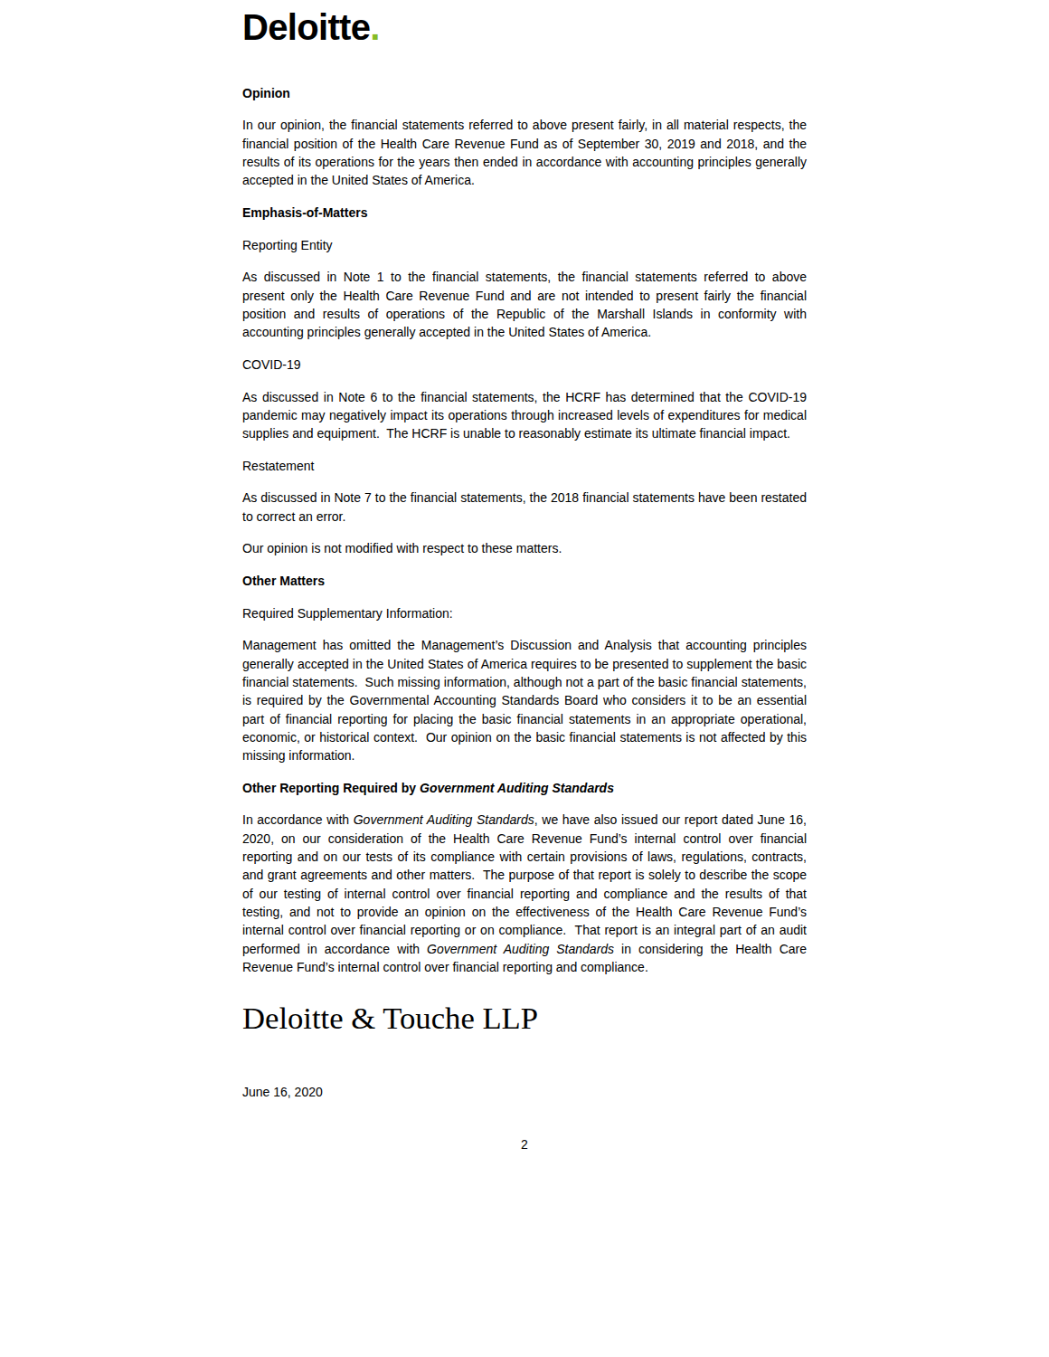Deloitte.
Opinion
In our opinion, the financial statements referred to above present fairly, in all material respects, the financial position of the Health Care Revenue Fund as of September 30, 2019 and 2018, and the results of its operations for the years then ended in accordance with accounting principles generally accepted in the United States of America.
Emphasis-of-Matters
Reporting Entity
As discussed in Note 1 to the financial statements, the financial statements referred to above present only the Health Care Revenue Fund and are not intended to present fairly the financial position and results of operations of the Republic of the Marshall Islands in conformity with accounting principles generally accepted in the United States of America.
COVID-19
As discussed in Note 6 to the financial statements, the HCRF has determined that the COVID-19 pandemic may negatively impact its operations through increased levels of expenditures for medical supplies and equipment. The HCRF is unable to reasonably estimate its ultimate financial impact.
Restatement
As discussed in Note 7 to the financial statements, the 2018 financial statements have been restated to correct an error.
Our opinion is not modified with respect to these matters.
Other Matters
Required Supplementary Information:
Management has omitted the Management’s Discussion and Analysis that accounting principles generally accepted in the United States of America requires to be presented to supplement the basic financial statements. Such missing information, although not a part of the basic financial statements, is required by the Governmental Accounting Standards Board who considers it to be an essential part of financial reporting for placing the basic financial statements in an appropriate operational, economic, or historical context. Our opinion on the basic financial statements is not affected by this missing information.
Other Reporting Required by Government Auditing Standards
In accordance with Government Auditing Standards, we have also issued our report dated June 16, 2020, on our consideration of the Health Care Revenue Fund’s internal control over financial reporting and on our tests of its compliance with certain provisions of laws, regulations, contracts, and grant agreements and other matters. The purpose of that report is solely to describe the scope of our testing of internal control over financial reporting and compliance and the results of that testing, and not to provide an opinion on the effectiveness of the Health Care Revenue Fund’s internal control over financial reporting or on compliance. That report is an integral part of an audit performed in accordance with Government Auditing Standards in considering the Health Care Revenue Fund’s internal control over financial reporting and compliance.
Deloitte & Touche LLP
June 16, 2020
2